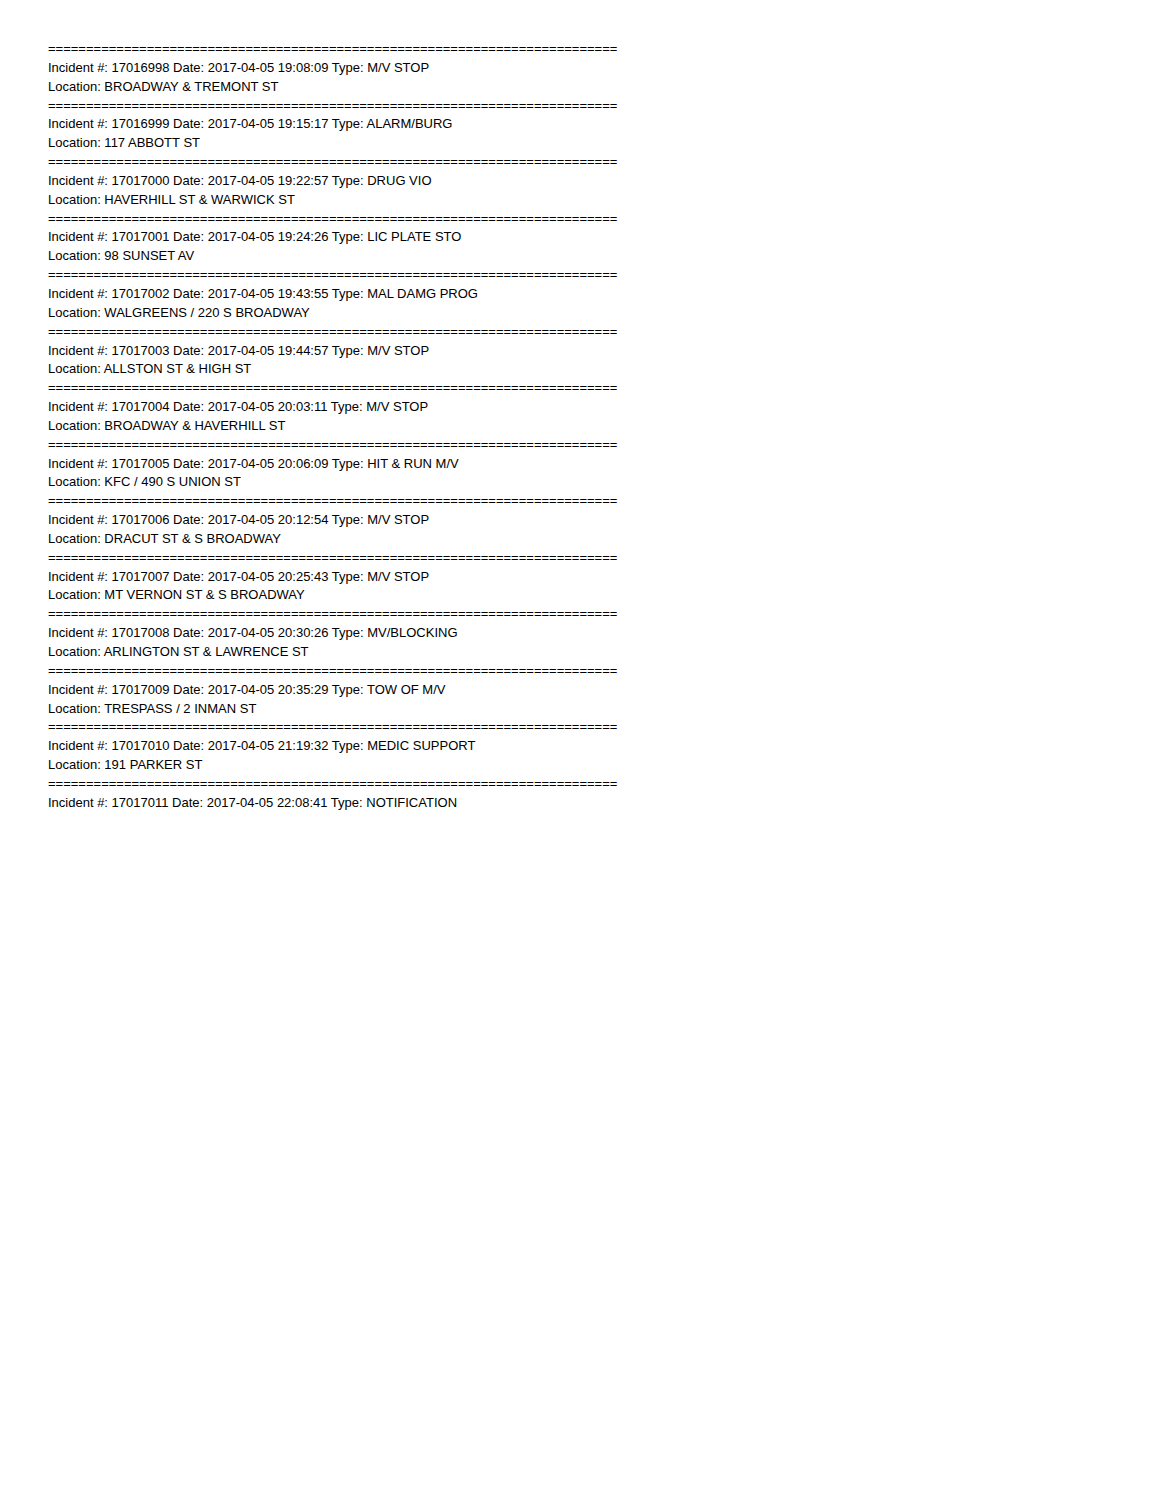===========================================================================
Incident #: 17016998 Date: 2017-04-05 19:08:09 Type: M/V STOP
Location: BROADWAY & TREMONT ST
===========================================================================
Incident #: 17016999 Date: 2017-04-05 19:15:17 Type: ALARM/BURG
Location: 117 ABBOTT ST
===========================================================================
Incident #: 17017000 Date: 2017-04-05 19:22:57 Type: DRUG VIO
Location: HAVERHILL ST & WARWICK ST
===========================================================================
Incident #: 17017001 Date: 2017-04-05 19:24:26 Type: LIC PLATE STO
Location: 98 SUNSET AV
===========================================================================
Incident #: 17017002 Date: 2017-04-05 19:43:55 Type: MAL DAMG PROG
Location: WALGREENS / 220 S BROADWAY
===========================================================================
Incident #: 17017003 Date: 2017-04-05 19:44:57 Type: M/V STOP
Location: ALLSTON ST & HIGH ST
===========================================================================
Incident #: 17017004 Date: 2017-04-05 20:03:11 Type: M/V STOP
Location: BROADWAY & HAVERHILL ST
===========================================================================
Incident #: 17017005 Date: 2017-04-05 20:06:09 Type: HIT & RUN M/V
Location: KFC / 490 S UNION ST
===========================================================================
Incident #: 17017006 Date: 2017-04-05 20:12:54 Type: M/V STOP
Location: DRACUT ST & S BROADWAY
===========================================================================
Incident #: 17017007 Date: 2017-04-05 20:25:43 Type: M/V STOP
Location: MT VERNON ST & S BROADWAY
===========================================================================
Incident #: 17017008 Date: 2017-04-05 20:30:26 Type: MV/BLOCKING
Location: ARLINGTON ST & LAWRENCE ST
===========================================================================
Incident #: 17017009 Date: 2017-04-05 20:35:29 Type: TOW OF M/V
Location: TRESPASS / 2 INMAN ST
===========================================================================
Incident #: 17017010 Date: 2017-04-05 21:19:32 Type: MEDIC SUPPORT
Location: 191 PARKER ST
===========================================================================
Incident #: 17017011 Date: 2017-04-05 22:08:41 Type: NOTIFICATION